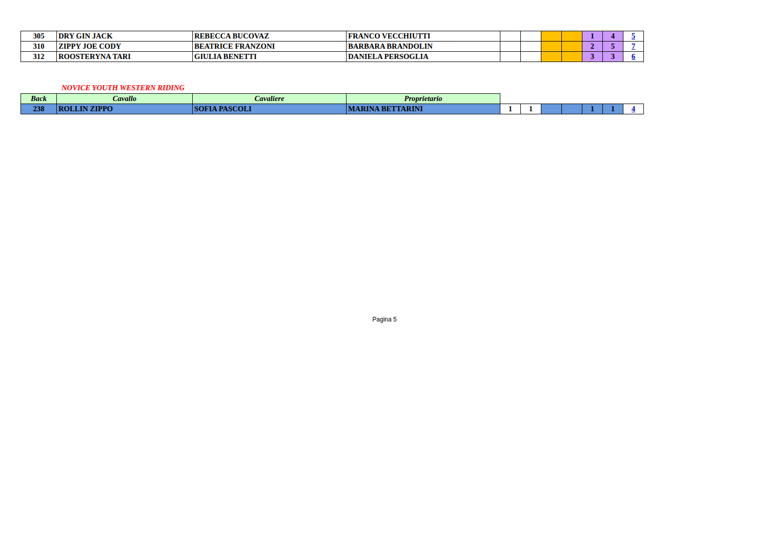| 305 | DRY GIN JACK | REBECCA BUCOVAZ | FRANCO VECCHIUTTI | | | | | 1 | 4 | 5 |
| 310 | ZIPPY JOE CODY | BEATRICE FRANZONI | BARBARA BRANDOLIN | | | | | 2 | 5 | 7 |
| 312 | ROOSTERYNA TARI | GIULIA BENETTI | DANIELA PERSOGLIA | | | | | 3 | 3 | 6 |
NOVICE YOUTH WESTERN RIDING
| Back | Cavallo | Cavaliere | Proprietario | | | | | | | |
| 238 | ROLLIN ZIPPO | SOFIA PASCOLI | MARINA BETTARINI | 1 | 1 | | | 1 | 1 | 4 |
Pagina 5